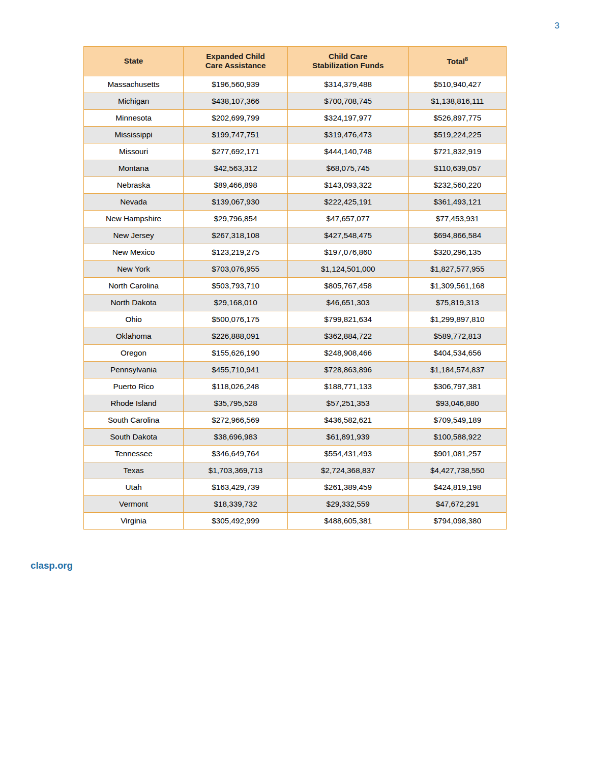3
| State | Expanded Child Care Assistance | Child Care Stabilization Funds | Total 8 |
| --- | --- | --- | --- |
| Massachusetts | $196,560,939 | $314,379,488 | $510,940,427 |
| Michigan | $438,107,366 | $700,708,745 | $1,138,816,111 |
| Minnesota | $202,699,799 | $324,197,977 | $526,897,775 |
| Mississippi | $199,747,751 | $319,476,473 | $519,224,225 |
| Missouri | $277,692,171 | $444,140,748 | $721,832,919 |
| Montana | $42,563,312 | $68,075,745 | $110,639,057 |
| Nebraska | $89,466,898 | $143,093,322 | $232,560,220 |
| Nevada | $139,067,930 | $222,425,191 | $361,493,121 |
| New Hampshire | $29,796,854 | $47,657,077 | $77,453,931 |
| New Jersey | $267,318,108 | $427,548,475 | $694,866,584 |
| New Mexico | $123,219,275 | $197,076,860 | $320,296,135 |
| New York | $703,076,955 | $1,124,501,000 | $1,827,577,955 |
| North Carolina | $503,793,710 | $805,767,458 | $1,309,561,168 |
| North Dakota | $29,168,010 | $46,651,303 | $75,819,313 |
| Ohio | $500,076,175 | $799,821,634 | $1,299,897,810 |
| Oklahoma | $226,888,091 | $362,884,722 | $589,772,813 |
| Oregon | $155,626,190 | $248,908,466 | $404,534,656 |
| Pennsylvania | $455,710,941 | $728,863,896 | $1,184,574,837 |
| Puerto Rico | $118,026,248 | $188,771,133 | $306,797,381 |
| Rhode Island | $35,795,528 | $57,251,353 | $93,046,880 |
| South Carolina | $272,966,569 | $436,582,621 | $709,549,189 |
| South Dakota | $38,696,983 | $61,891,939 | $100,588,922 |
| Tennessee | $346,649,764 | $554,431,493 | $901,081,257 |
| Texas | $1,703,369,713 | $2,724,368,837 | $4,427,738,550 |
| Utah | $163,429,739 | $261,389,459 | $424,819,198 |
| Vermont | $18,339,732 | $29,332,559 | $47,672,291 |
| Virginia | $305,492,999 | $488,605,381 | $794,098,380 |
clasp.org